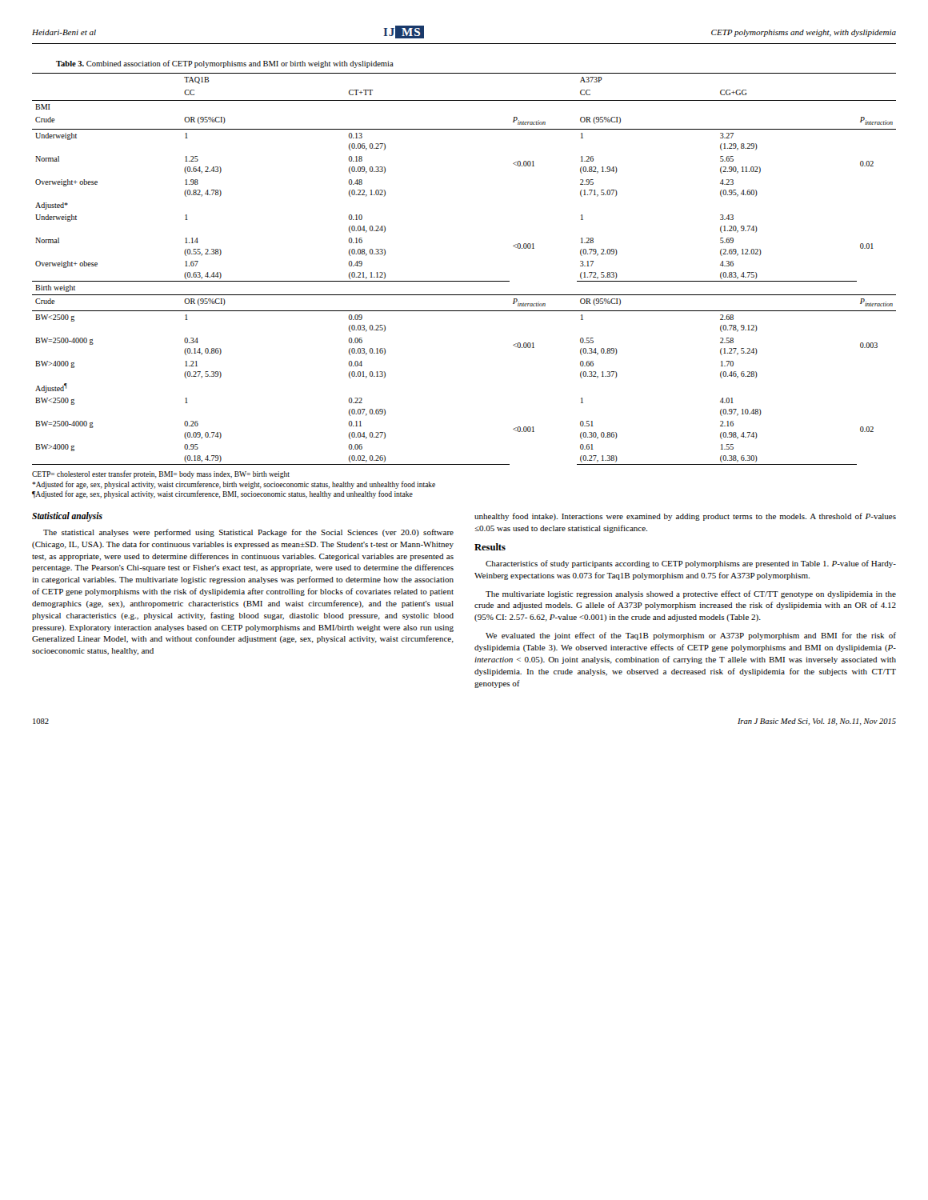Heidari-Beni et al
IJ MS
CETP polymorphisms and weight, with dyslipidemia
Table 3. Combined association of CETP polymorphisms and BMI or birth weight with dyslipidemia
| | TAQ1B | | | A373P | | |
| | CC | CT+TT | | CC | CG+GG | |
| BMI | | | | | | |
| Crude | OR (95%CI) | | P interaction | OR (95%CI) | | P interaction |
| Underweight | 1 | 0.13 (0.06, 0.27) | <0.001 | 1 | 3.27 (1.29, 8.29) | 0.02 |
| Normal | 1.25 (0.64, 2.43) | 0.18 (0.09, 0.33) | 1.26 (0.82, 1.94) | 5.65 (2.90, 11.02) |
| Overweight+ obese | 1.98 (0.82, 4.78) | 0.48 (0.22, 1.02) | 2.95 (1.71, 5.07) | 4.23 (0.95, 4.60) |
| Adjusted* | | | | | | |
| Underweight | 1 | 0.10 (0.04, 0.24) | <0.001 | 1 | 3.43 (1.20, 9.74) | 0.01 |
| Normal | 1.14 (0.55, 2.38) | 0.16 (0.08, 0.33) | 1.28 (0.79, 2.09) | 5.69 (2.69, 12.02) |
| Overweight+ obese | 1.67 (0.63, 4.44) | 0.49 (0.21, 1.12) | 3.17 (1.72, 5.83) | 4.36 (0.83, 4.75) |
| Birth weight | | | | | | |
| Crude | OR (95%CI) | | P interaction | OR (95%CI) | | P interaction |
| BW<2500 g | 1 | 0.09 (0.03, 0.25) | <0.001 | 1 | 2.68 (0.78, 9.12) | 0.003 |
| BW=2500-4000 g | 0.34 (0.14, 0.86) | 0.06 (0.03, 0.16) | 0.55 (0.34, 0.89) | 2.58 (1.27, 5.24) |
| BW>4000 g | 1.21 (0.27, 5.39) | 0.04 (0.01, 0.13) | 0.66 (0.32, 1.37) | 1.70 (0.46, 6.28) |
| Adjusted ¶ | | | | | | |
| BW<2500 g | 1 | 0.22 (0.07, 0.69) | <0.001 | 1 | 4.01 (0.97, 10.48) | 0.02 |
| BW=2500-4000 g | 0.26 (0.09, 0.74) | 0.11 (0.04, 0.27) | 0.51 (0.30, 0.86) | 2.16 (0.98, 4.74) |
| BW>4000 g | 0.95 (0.18, 4.79) | 0.06 (0.02, 0.26) | 0.61 (0.27, 1.38) | 1.55 (0.38, 6.30) |
CETP= cholesterol ester transfer protein, BMI= body mass index, BW= birth weight
*Adjusted for age, sex, physical activity, waist circumference, birth weight, socioeconomic status, healthy and unhealthy food intake
¶Adjusted for age, sex, physical activity, waist circumference, BMI, socioeconomic status, healthy and unhealthy food intake
Statistical analysis
The statistical analyses were performed using Statistical Package for the Social Sciences (ver 20.0) software (Chicago, IL, USA). The data for continuous variables is expressed as mean±SD. The Student's t-test or Mann-Whitney test, as appropriate, were used to determine differences in continuous variables. Categorical variables are presented as percentage. The Pearson's Chi-square test or Fisher's exact test, as appropriate, were used to determine the differences in categorical variables. The multivariate logistic regression analyses was performed to determine how the association of CETP gene polymorphisms with the risk of dyslipidemia after controlling for blocks of covariates related to patient demographics (age, sex), anthropometric characteristics (BMI and waist circumference), and the patient's usual physical characteristics (e.g., physical activity, fasting blood sugar, diastolic blood pressure, and systolic blood pressure). Exploratory interaction analyses based on CETP polymorphisms and BMI/birth weight were also run using Generalized Linear Model, with and without confounder adjustment (age, sex, physical activity, waist circumference, socioeconomic status, healthy, and
unhealthy food intake). Interactions were examined by adding product terms to the models. A threshold of P-values ≤0.05 was used to declare statistical significance.
Results
Characteristics of study participants according to CETP polymorphisms are presented in Table 1. P-value of Hardy-Weinberg expectations was 0.073 for Taq1B polymorphism and 0.75 for A373P polymorphism.
The multivariate logistic regression analysis showed a protective effect of CT/TT genotype on dyslipidemia in the crude and adjusted models. G allele of A373P polymorphism increased the risk of dyslipidemia with an OR of 4.12 (95% CI: 2.57- 6.62, P-value <0.001) in the crude and adjusted models (Table 2).
We evaluated the joint effect of the Taq1B polymorphism or A373P polymorphism and BMI for the risk of dyslipidemia (Table 3). We observed interactive effects of CETP gene polymorphisms and BMI on dyslipidemia (P-interaction < 0.05). On joint analysis, combination of carrying the T allele with BMI was inversely associated with dyslipidemia. In the crude analysis, we observed a decreased risk of dyslipidemia for the subjects with CT/TT genotypes of
1082
Iran J Basic Med Sci, Vol. 18, No.11, Nov 2015